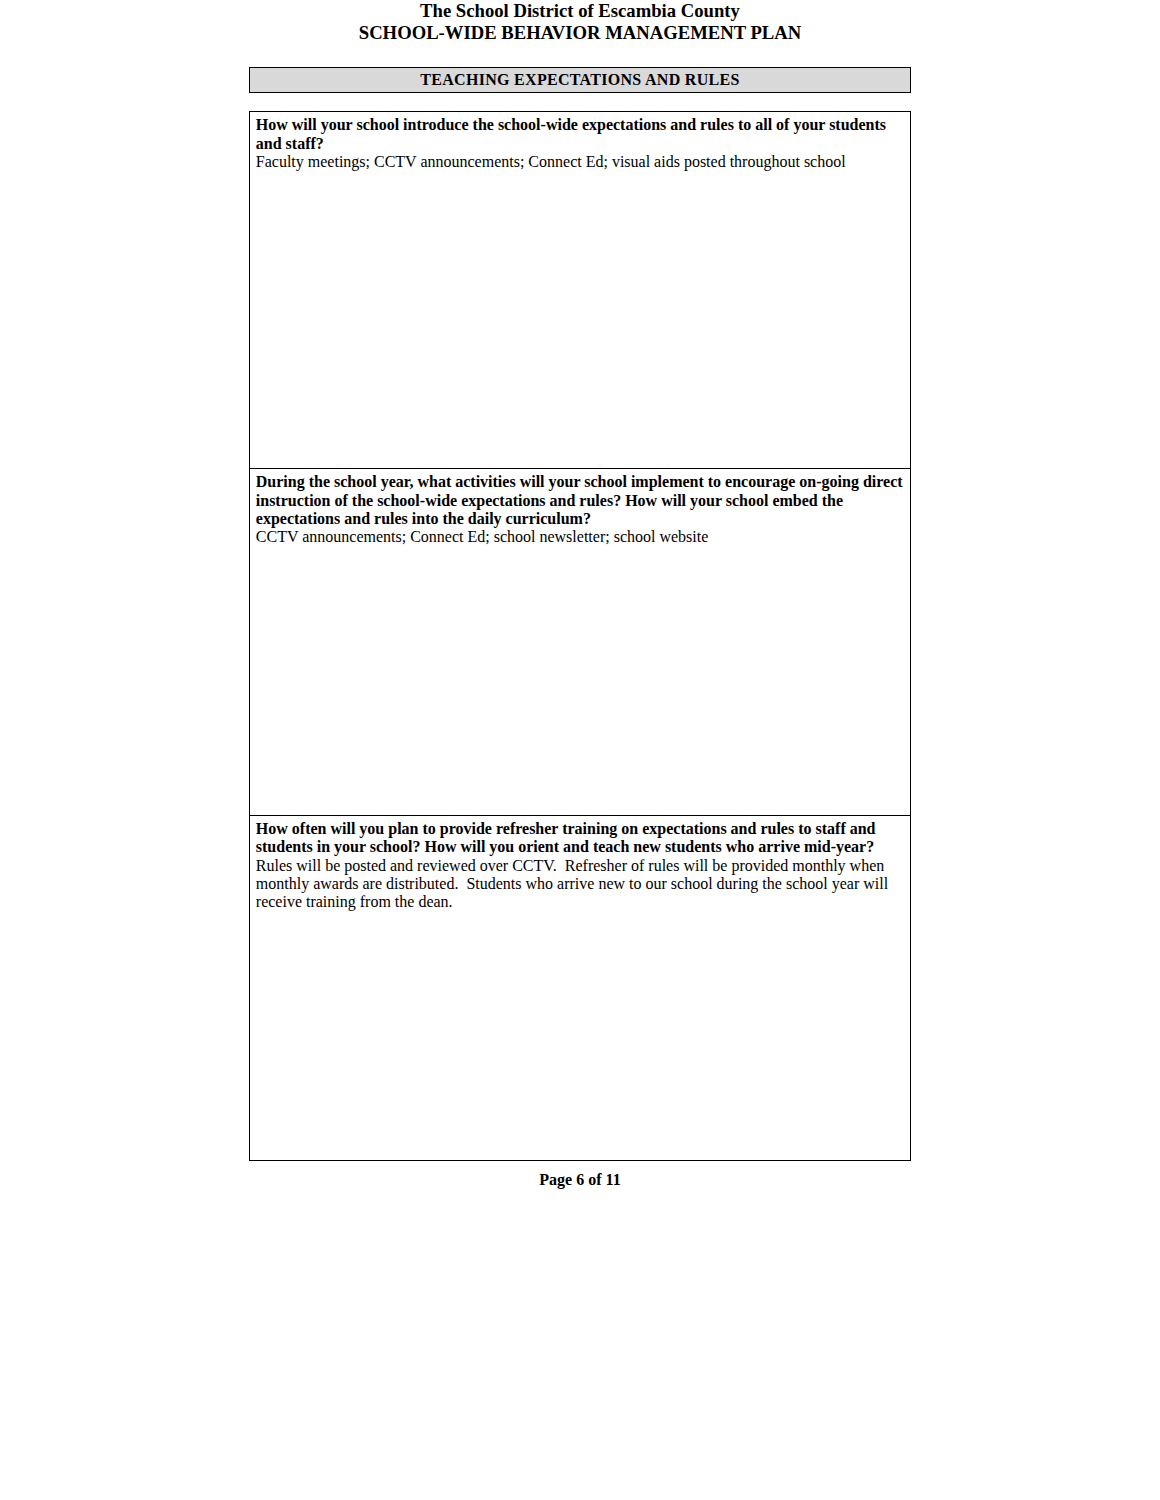The School District of Escambia County SCHOOL-WIDE BEHAVIOR MANAGEMENT PLAN
TEACHING EXPECTATIONS AND RULES
How will your school introduce the school-wide expectations and rules to all of your students and staff?
Faculty meetings; CCTV announcements; Connect Ed; visual aids posted throughout school
During the school year, what activities will your school implement to encourage on-going direct instruction of the school-wide expectations and rules? How will your school embed the expectations and rules into the daily curriculum?
CCTV announcements; Connect Ed; school newsletter; school website
How often will you plan to provide refresher training on expectations and rules to staff and students in your school? How will you orient and teach new students who arrive mid-year?
Rules will be posted and reviewed over CCTV. Refresher of rules will be provided monthly when monthly awards are distributed. Students who arrive new to our school during the school year will receive training from the dean.
Page 6 of 11